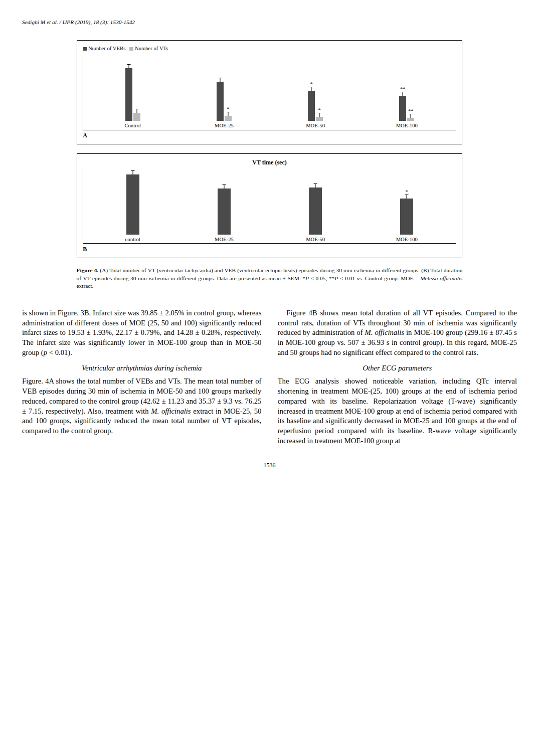Sedighi M et al. / IJPR (2019), 18 (3): 1530-1542
Number of VEBs Number of VTs
Control
*
MOE-25
*
*
MOE-50
**
**
MOE-100
A
VT time (sec)
control
MOE-25
MOE-50
*
MOE-100
B
Figure 4. (A) Total number of VT (ventricular tachycardia) and VEB (ventricular ectopic beats) episodes during 30 min ischemia in different groups. (B) Total duration of VT episodes during 30 min ischemia in different groups. Data are presented as mean ± SEM. *P < 0.05, **P < 0.01 vs. Control group. MOE = Melissa officinalis extract.
is shown in Figure. 3B. Infarct size was 39.85 ± 2.05% in control group, whereas administration of different doses of MOE (25, 50 and 100) significantly reduced infarct sizes to 19.53 ± 1.93%, 22.17 ± 0.79%, and 14.28 ± 0.28%, respectively. The infarct size was significantly lower in MOE-100 group than in MOE-50 group (p < 0.01).
Ventricular arrhythmias during ischemia
Figure. 4A shows the total number of VEBs and VTs. The mean total number of VEB episodes during 30 min of ischemia in MOE-50 and 100 groups markedly reduced, compared to the control group (42.62 ± 11.23 and 35.37 ± 9.3 vs. 76.25 ± 7.15, respectively). Also, treatment with M. officinalis extract in MOE-25, 50 and 100 groups, significantly reduced the mean total number of VT episodes, compared to the control group.
Figure 4B shows mean total duration of all VT episodes. Compared to the control rats, duration of VTs throughout 30 min of ischemia was significantly reduced by administration of M. officinalis in MOE-100 group (299.16 ± 87.45 s in MOE-100 group vs. 507 ± 36.93 s in control group). In this regard, MOE-25 and 50 groups had no significant effect compared to the control rats.
Other ECG parameters
The ECG analysis showed noticeable variation, including QTc interval shortening in treatment MOE-(25, 100) groups at the end of ischemia period compared with its baseline. Repolarization voltage (T-wave) significantly increased in treatment MOE-100 group at end of ischemia period compared with its baseline and significantly decreased in MOE-25 and 100 groups at the end of reperfusion period compared with its baseline. R-wave voltage significantly increased in treatment MOE-100 group at
1536